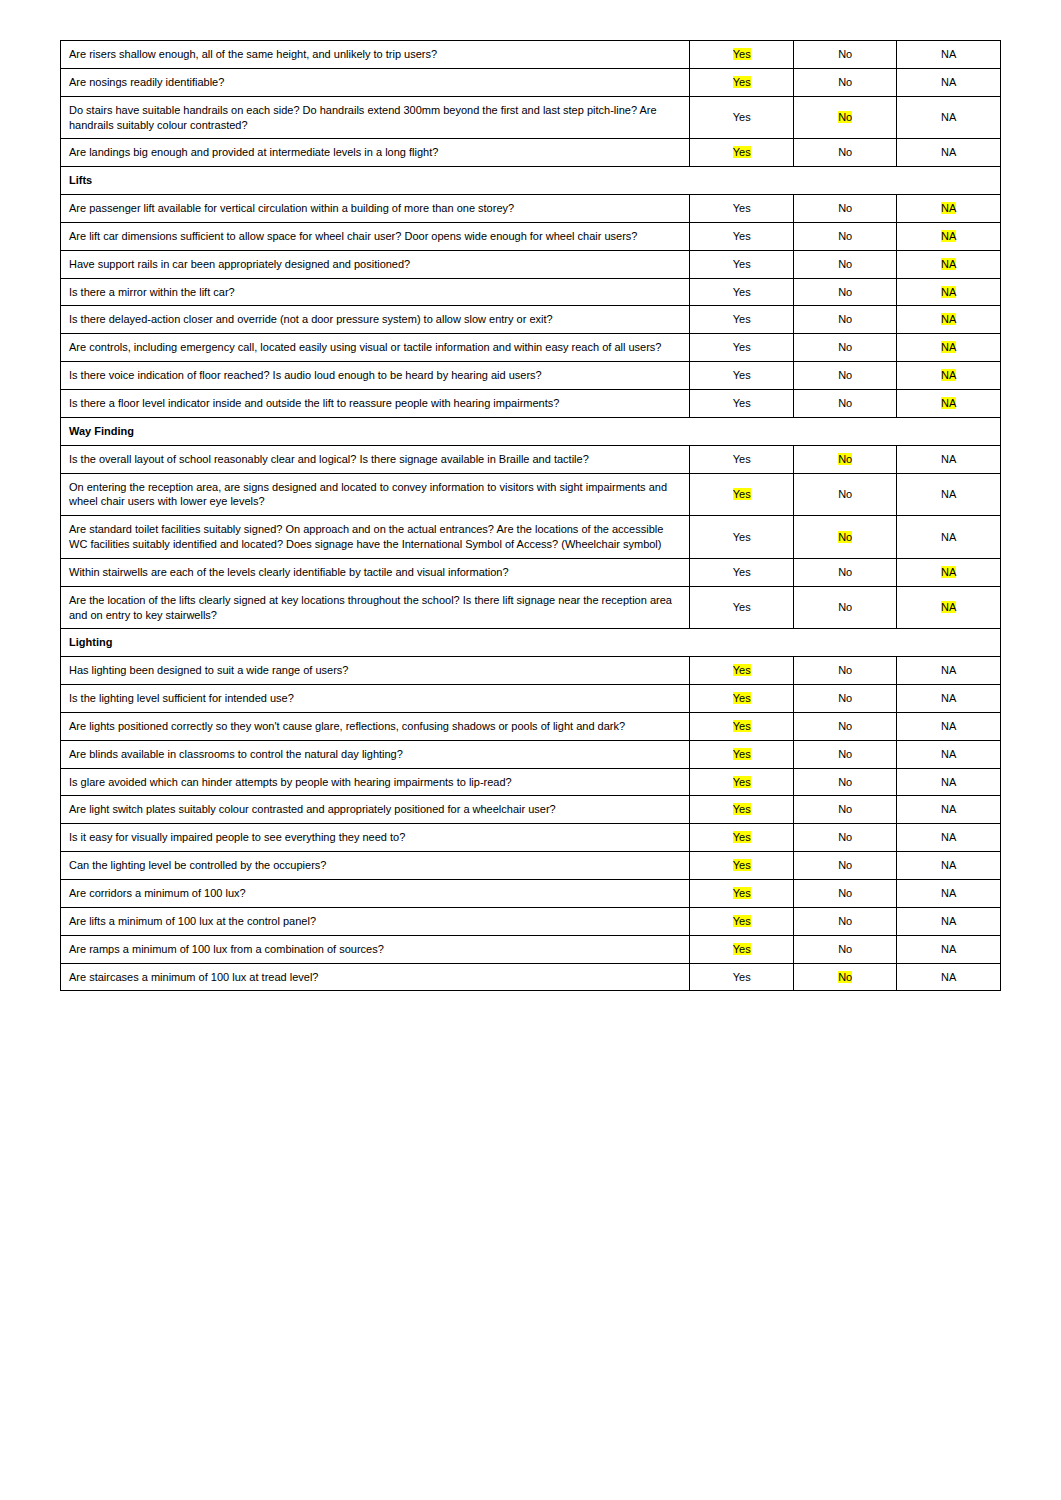| Are risers shallow enough, all of the same height, and unlikely to trip users? | Yes | No | NA |
| Are nosings readily identifiable? | Yes | No | NA |
| Do stairs have suitable handrails on each side? Do handrails extend 300mm beyond the first and last step pitch-line? Are handrails suitably colour contrasted? | Yes | No | NA |
| Are landings big enough and provided at intermediate levels in a long flight? | Yes | No | NA |
| Lifts |
| Are passenger lift available for vertical circulation within a building of more than one storey? | Yes | No | NA |
| Are lift car dimensions sufficient to allow space for wheel chair user? Door opens wide enough for wheel chair users? | Yes | No | NA |
| Have support rails in car been appropriately designed and positioned? | Yes | No | NA |
| Is there a mirror within the lift car? | Yes | No | NA |
| Is there delayed-action closer and override (not a door pressure system) to allow slow entry or exit? | Yes | No | NA |
| Are controls, including emergency call, located easily using visual or tactile information and within easy reach of all users? | Yes | No | NA |
| Is there voice indication of floor reached? Is audio loud enough to be heard by hearing aid users? | Yes | No | NA |
| Is there a floor level indicator inside and outside the lift to reassure people with hearing impairments? | Yes | No | NA |
| Way Finding |
| Is the overall layout of school reasonably clear and logical? Is there signage available in Braille and tactile? | Yes | No | NA |
| On entering the reception area, are signs designed and located to convey information to visitors with sight impairments and wheel chair users with lower eye levels? | Yes | No | NA |
| Are standard toilet facilities suitably signed? On approach and on the actual entrances? Are the locations of the accessible WC facilities suitably identified and located? Does signage have the International Symbol of Access? (Wheelchair symbol) | Yes | No | NA |
| Within stairwells are each of the levels clearly identifiable by tactile and visual information? | Yes | No | NA |
| Are the location of the lifts clearly signed at key locations throughout the school? Is there lift signage near the reception area and on entry to key stairwells? | Yes | No | NA |
| Lighting |
| Has lighting been designed to suit a wide range of users? | Yes | No | NA |
| Is the lighting level sufficient for intended use? | Yes | No | NA |
| Are lights positioned correctly so they won't cause glare, reflections, confusing shadows or pools of light and dark? | Yes | No | NA |
| Are blinds available in classrooms to control the natural day lighting? | Yes | No | NA |
| Is glare avoided which can hinder attempts by people with hearing impairments to lip-read? | Yes | No | NA |
| Are light switch plates suitably colour contrasted and appropriately positioned for a wheelchair user? | Yes | No | NA |
| Is it easy for visually impaired people to see everything they need to? | Yes | No | NA |
| Can the lighting level be controlled by the occupiers? | Yes | No | NA |
| Are corridors a minimum of 100 lux? | Yes | No | NA |
| Are lifts a minimum of 100 lux at the control panel? | Yes | No | NA |
| Are ramps a minimum of 100 lux from a combination of sources? | Yes | No | NA |
| Are staircases a minimum of 100 lux at tread level? | Yes | No | NA |